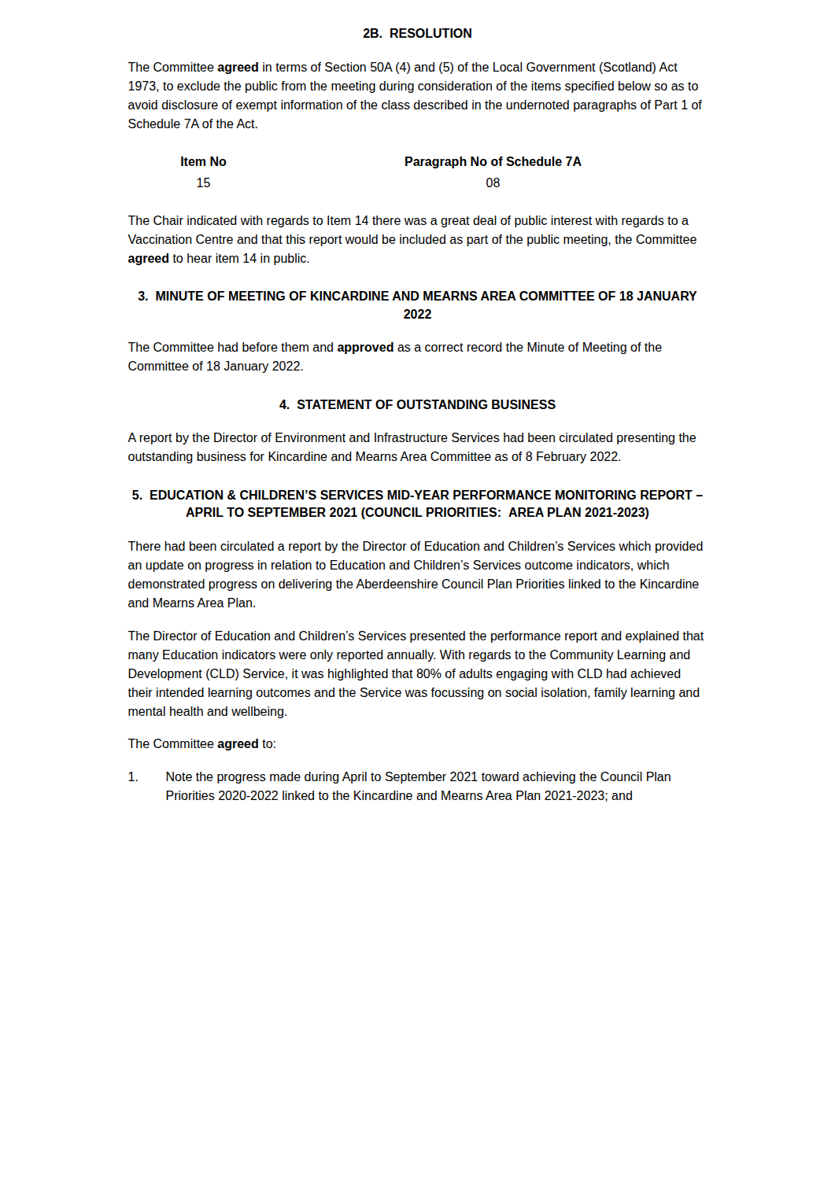2B. RESOLUTION
The Committee agreed in terms of Section 50A (4) and (5) of the Local Government (Scotland) Act 1973, to exclude the public from the meeting during consideration of the items specified below so as to avoid disclosure of exempt information of the class described in the undernoted paragraphs of Part 1 of Schedule 7A of the Act.
| Item No | Paragraph No of Schedule 7A |
| --- | --- |
| 15 | 08 |
The Chair indicated with regards to Item 14 there was a great deal of public interest with regards to a Vaccination Centre and that this report would be included as part of the public meeting, the Committee agreed to hear item 14 in public.
3. MINUTE OF MEETING OF KINCARDINE AND MEARNS AREA COMMITTEE OF 18 JANUARY 2022
The Committee had before them and approved as a correct record the Minute of Meeting of the Committee of 18 January 2022.
4. STATEMENT OF OUTSTANDING BUSINESS
A report by the Director of Environment and Infrastructure Services had been circulated presenting the outstanding business for Kincardine and Mearns Area Committee as of 8 February 2022.
5. EDUCATION & CHILDREN’S SERVICES MID-YEAR PERFORMANCE MONITORING REPORT – APRIL TO SEPTEMBER 2021 (COUNCIL PRIORITIES: AREA PLAN 2021-2023)
There had been circulated a report by the Director of Education and Children’s Services which provided an update on progress in relation to Education and Children’s Services outcome indicators, which demonstrated progress on delivering the Aberdeenshire Council Plan Priorities linked to the Kincardine and Mearns Area Plan.
The Director of Education and Children’s Services presented the performance report and explained that many Education indicators were only reported annually. With regards to the Community Learning and Development (CLD) Service, it was highlighted that 80% of adults engaging with CLD had achieved their intended learning outcomes and the Service was focussing on social isolation, family learning and mental health and wellbeing.
The Committee agreed to:
Note the progress made during April to September 2021 toward achieving the Council Plan Priorities 2020-2022 linked to the Kincardine and Mearns Area Plan 2021-2023; and